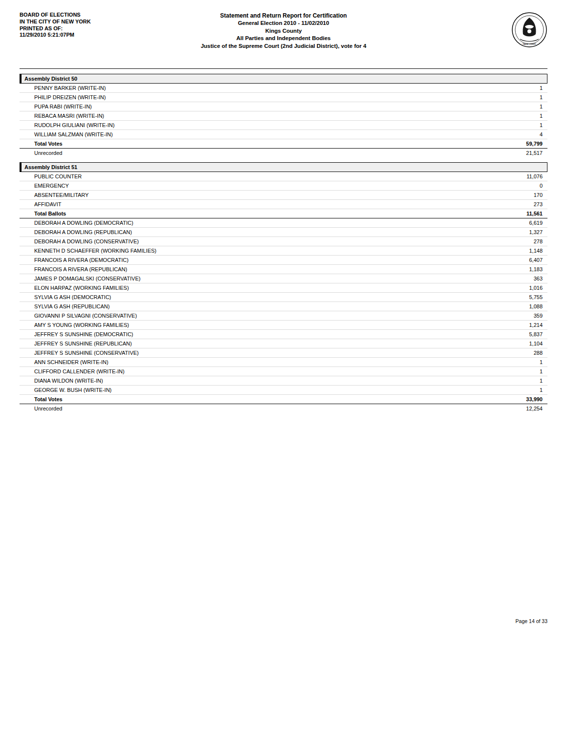BOARD OF ELECTIONS
IN THE CITY OF NEW YORK
PRINTED AS OF:
11/29/2010 5:21:07PM
Statement and Return Report for Certification
General Election 2010 - 11/02/2010
Kings County
All Parties and Independent Bodies
Justice of the Supreme Court (2nd Judicial District), vote for 4
NEW YORK
Assembly District 50
| PENNY BARKER (WRITE-IN) | 1 |
| PHILIP DREIZEN (WRITE-IN) | 1 |
| PUPA RABI (WRITE-IN) | 1 |
| REBACA MASRI (WRITE-IN) | 1 |
| RUDOLPH GIULIANI (WRITE-IN) | 1 |
| WILLIAM SALZMAN (WRITE-IN) | 4 |
| Total Votes | 59,799 |
| Unrecorded | 21,517 |
Assembly District 51
| PUBLIC COUNTER | 11,076 |
| EMERGENCY | 0 |
| ABSENTEE/MILITARY | 170 |
| AFFIDAVIT | 273 |
| Total Ballots | 11,561 |
| DEBORAH A DOWLING (DEMOCRATIC) | 6,619 |
| DEBORAH A DOWLING (REPUBLICAN) | 1,327 |
| DEBORAH A DOWLING (CONSERVATIVE) | 278 |
| KENNETH D SCHAEFFER (WORKING FAMILIES) | 1,148 |
| FRANCOIS A RIVERA (DEMOCRATIC) | 6,407 |
| FRANCOIS A RIVERA (REPUBLICAN) | 1,183 |
| JAMES P DOMAGALSKI (CONSERVATIVE) | 363 |
| ELON HARPAZ (WORKING FAMILIES) | 1,016 |
| SYLVIA G ASH (DEMOCRATIC) | 5,755 |
| SYLVIA G ASH (REPUBLICAN) | 1,088 |
| GIOVANNI P SILVAGNI (CONSERVATIVE) | 359 |
| AMY S YOUNG (WORKING FAMILIES) | 1,214 |
| JEFFREY S SUNSHINE (DEMOCRATIC) | 5,837 |
| JEFFREY S SUNSHINE (REPUBLICAN) | 1,104 |
| JEFFREY S SUNSHINE (CONSERVATIVE) | 288 |
| ANN SCHNEIDER (WRITE-IN) | 1 |
| CLIFFORD CALLENDER (WRITE-IN) | 1 |
| DIANA WILDON (WRITE-IN) | 1 |
| GEORGE W. BUSH (WRITE-IN) | 1 |
| Total Votes | 33,990 |
| Unrecorded | 12,254 |
Page 14 of 33